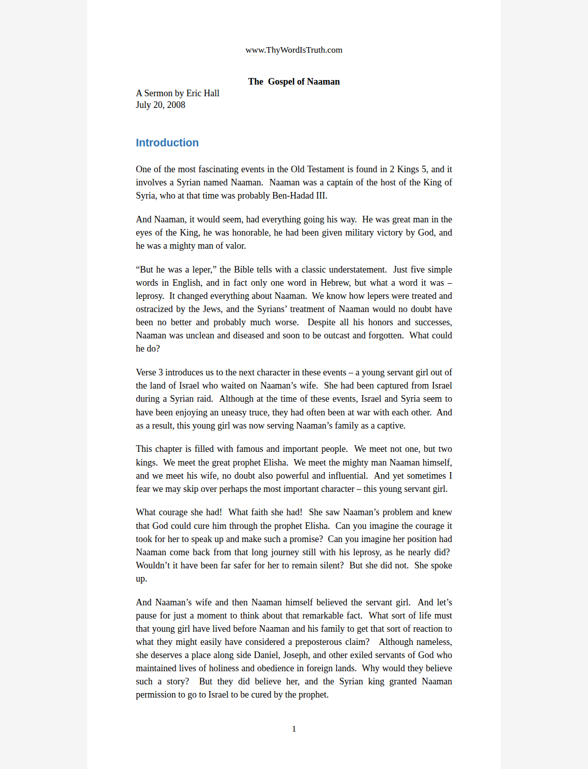www.ThyWordIsTruth.com
The Gospel of Naaman
A Sermon by Eric Hall
July 20, 2008
Introduction
One of the most fascinating events in the Old Testament is found in 2 Kings 5, and it involves a Syrian named Naaman. Naaman was a captain of the host of the King of Syria, who at that time was probably Ben-Hadad III.
And Naaman, it would seem, had everything going his way. He was great man in the eyes of the King, he was honorable, he had been given military victory by God, and he was a mighty man of valor.
“But he was a leper,” the Bible tells with a classic understatement. Just five simple words in English, and in fact only one word in Hebrew, but what a word it was – leprosy. It changed everything about Naaman. We know how lepers were treated and ostracized by the Jews, and the Syrians’ treatment of Naaman would no doubt have been no better and probably much worse. Despite all his honors and successes, Naaman was unclean and diseased and soon to be outcast and forgotten. What could he do?
Verse 3 introduces us to the next character in these events – a young servant girl out of the land of Israel who waited on Naaman’s wife. She had been captured from Israel during a Syrian raid. Although at the time of these events, Israel and Syria seem to have been enjoying an uneasy truce, they had often been at war with each other. And as a result, this young girl was now serving Naaman’s family as a captive.
This chapter is filled with famous and important people. We meet not one, but two kings. We meet the great prophet Elisha. We meet the mighty man Naaman himself, and we meet his wife, no doubt also powerful and influential. And yet sometimes I fear we may skip over perhaps the most important character – this young servant girl.
What courage she had! What faith she had! She saw Naaman’s problem and knew that God could cure him through the prophet Elisha. Can you imagine the courage it took for her to speak up and make such a promise? Can you imagine her position had Naaman come back from that long journey still with his leprosy, as he nearly did? Wouldn’t it have been far safer for her to remain silent? But she did not. She spoke up.
And Naaman’s wife and then Naaman himself believed the servant girl. And let’s pause for just a moment to think about that remarkable fact. What sort of life must that young girl have lived before Naaman and his family to get that sort of reaction to what they might easily have considered a preposterous claim? Although nameless, she deserves a place along side Daniel, Joseph, and other exiled servants of God who maintained lives of holiness and obedience in foreign lands. Why would they believe such a story? But they did believe her, and the Syrian king granted Naaman permission to go to Israel to be cured by the prophet.
1